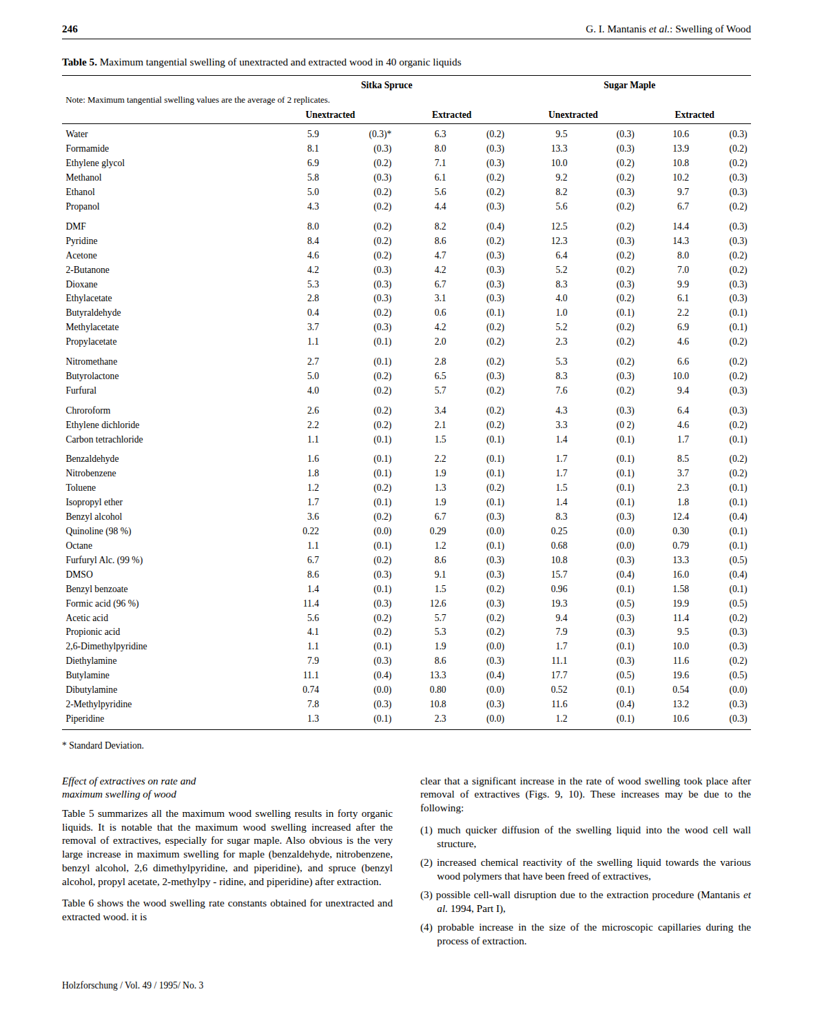246 G. I. Mantanis et al.: Swelling of Wood
Table 5. Maximum tangential swelling of unextracted and extracted wood in 40 organic liquids
| | Sitka Spruce | Sugar Maple |
| --- | --- | --- |
| Note: Maximum tangential swelling values are the average of 2 replicates. |
| | Unextracted | Extracted | Unextracted | Extracted |
| Water | 5.9 | (0.3)* | 6.3 | (0.2) | 9.5 | (0.3) | 10.6 | (0.3) |
| Formamide | 8.1 | (0.3) | 8.0 | (0.3) | 13.3 | (0.3) | 13.9 | (0.2) |
| Ethylene glycol | 6.9 | (0.2) | 7.1 | (0.3) | 10.0 | (0.2) | 10.8 | (0.2) |
| Methanol | 5.8 | (0.3) | 6.1 | (0.2) | 9.2 | (0.2) | 10.2 | (0.3) |
| Ethanol | 5.0 | (0.2) | 5.6 | (0.2) | 8.2 | (0.3) | 9.7 | (0.3) |
| Propanol | 4.3 | (0.2) | 4.4 | (0.3) | 5.6 | (0.2) | 6.7 | (0.2) |
| DMF | 8.0 | (0.2) | 8.2 | (0.4) | 12.5 | (0.2) | 14.4 | (0.3) |
| Pyridine | 8.4 | (0.2) | 8.6 | (0.2) | 12.3 | (0.3) | 14.3 | (0.3) |
| Acetone | 4.6 | (0.2) | 4.7 | (0.3) | 6.4 | (0.2) | 8.0 | (0.2) |
| 2-Butanone | 4.2 | (0.3) | 4.2 | (0.3) | 5.2 | (0.2) | 7.0 | (0.2) |
| Dioxane | 5.3 | (0.3) | 6.7 | (0.3) | 8.3 | (0.3) | 9.9 | (0.3) |
| Ethylacetate | 2.8 | (0.3) | 3.1 | (0.3) | 4.0 | (0.2) | 6.1 | (0.3) |
| Butyraldehyde | 0.4 | (0.2) | 0.6 | (0.1) | 1.0 | (0.1) | 2.2 | (0.1) |
| Methylacetate | 3.7 | (0.3) | 4.2 | (0.2) | 5.2 | (0.2) | 6.9 | (0.1) |
| Propylacetate | 1.1 | (0.1) | 2.0 | (0.2) | 2.3 | (0.2) | 4.6 | (0.2) |
| Nitromethane | 2.7 | (0.1) | 2.8 | (0.2) | 5.3 | (0.2) | 6.6 | (0.2) |
| Butyrolactone | 5.0 | (0.2) | 6.5 | (0.3) | 8.3 | (0.3) | 10.0 | (0.2) |
| Furfural | 4.0 | (0.2) | 5.7 | (0.2) | 7.6 | (0.2) | 9.4 | (0.3) |
| Chroroform | 2.6 | (0.2) | 3.4 | (0.2) | 4.3 | (0.3) | 6.4 | (0.3) |
| Ethylene dichloride | 2.2 | (0.2) | 2.1 | (0.2) | 3.3 | (0 2) | 4.6 | (0.2) |
| Carbon tetrachloride | 1.1 | (0.1) | 1.5 | (0.1) | 1.4 | (0.1) | 1.7 | (0.1) |
| Benzaldehyde | 1.6 | (0.1) | 2.2 | (0.1) | 1.7 | (0.1) | 8.5 | (0.2) |
| Nitrobenzene | 1.8 | (0.1) | 1.9 | (0.1) | 1.7 | (0.1) | 3.7 | (0.2) |
| Toluene | 1.2 | (0.2) | 1.3 | (0.2) | 1.5 | (0.1) | 2.3 | (0.1) |
| Isopropyl ether | 1.7 | (0.1) | 1.9 | (0.1) | 1.4 | (0.1) | 1.8 | (0.1) |
| Benzyl alcohol | 3.6 | (0.2) | 6.7 | (0.3) | 8.3 | (0.3) | 12.4 | (0.4) |
| Quinoline (98 %) | 0.22 | (0.0) | 0.29 | (0.0) | 0.25 | (0.0) | 0.30 | (0.1) |
| Octane | 1.1 | (0.1) | 1.2 | (0.1) | 0.68 | (0.0) | 0.79 | (0.1) |
| Furfuryl Alc. (99 %) | 6.7 | (0.2) | 8.6 | (0.3) | 10.8 | (0.3) | 13.3 | (0.5) |
| DMSO | 8.6 | (0.3) | 9.1 | (0.3) | 15.7 | (0.4) | 16.0 | (0.4) |
| Benzyl benzoate | 1.4 | (0.1) | 1.5 | (0.2) | 0.96 | (0.1) | 1.58 | (0.1) |
| Formic acid (96 %) | 11.4 | (0.3) | 12.6 | (0.3) | 19.3 | (0.5) | 19.9 | (0.5) |
| Acetic acid | 5.6 | (0.2) | 5.7 | (0.2) | 9.4 | (0.3) | 11.4 | (0.2) |
| Propionic acid | 4.1 | (0.2) | 5.3 | (0.2) | 7.9 | (0.3) | 9.5 | (0.3) |
| 2,6-Dimethylpyridine | 1.1 | (0.1) | 1.9 | (0.0) | 1.7 | (0.1) | 10.0 | (0.3) |
| Diethylamine | 7.9 | (0.3) | 8.6 | (0.3) | 11.1 | (0.3) | 11.6 | (0.2) |
| Butylamine | 11.1 | (0.4) | 13.3 | (0.4) | 17.7 | (0.5) | 19.6 | (0.5) |
| Dibutylamine | 0.74 | (0.0) | 0.80 | (0.0) | 0.52 | (0.1) | 0.54 | (0.0) |
| 2-Methylpyridine | 7.8 | (0.3) | 10.8 | (0.3) | 11.6 | (0.4) | 13.2 | (0.3) |
| Piperidine | 1.3 | (0.1) | 2.3 | (0.0) | 1.2 | (0.1) | 10.6 | (0.3) |
* Standard Deviation.
Effect of extractives on rate and
maximum swelling of wood
Table 5 summarizes all the maximum wood swelling results in forty organic liquids. It is notable that the maximum wood swelling increased after the removal of extractives, especially for sugar maple. Also obvious is the very large increase in maximum swelling for maple (benzaldehyde, nitrobenzene, benzyl alcohol, 2,6 dimethylpyridine, and piperidine), and spruce (benzyl alcohol, propyl acetate, 2-methylpy - ridine, and piperidine) after extraction.
Table 6 shows the wood swelling rate constants obtained for unextracted and extracted wood. it is
clear that a significant increase in the rate of wood swelling took place after removal of extractives (Figs. 9, 10). These increases may be due to the following:
(1) much quicker diffusion of the swelling liquid into the wood cell wall structure,
(2) increased chemical reactivity of the swelling liquid towards the various wood polymers that have been freed of extractives,
(3) possible cell-wall disruption due to the extraction procedure (Mantanis et al. 1994, Part I),
(4) probable increase in the size of the microscopic capillaries during the process of extraction.
Holzforschung / Vol. 49 / 1995/ No. 3